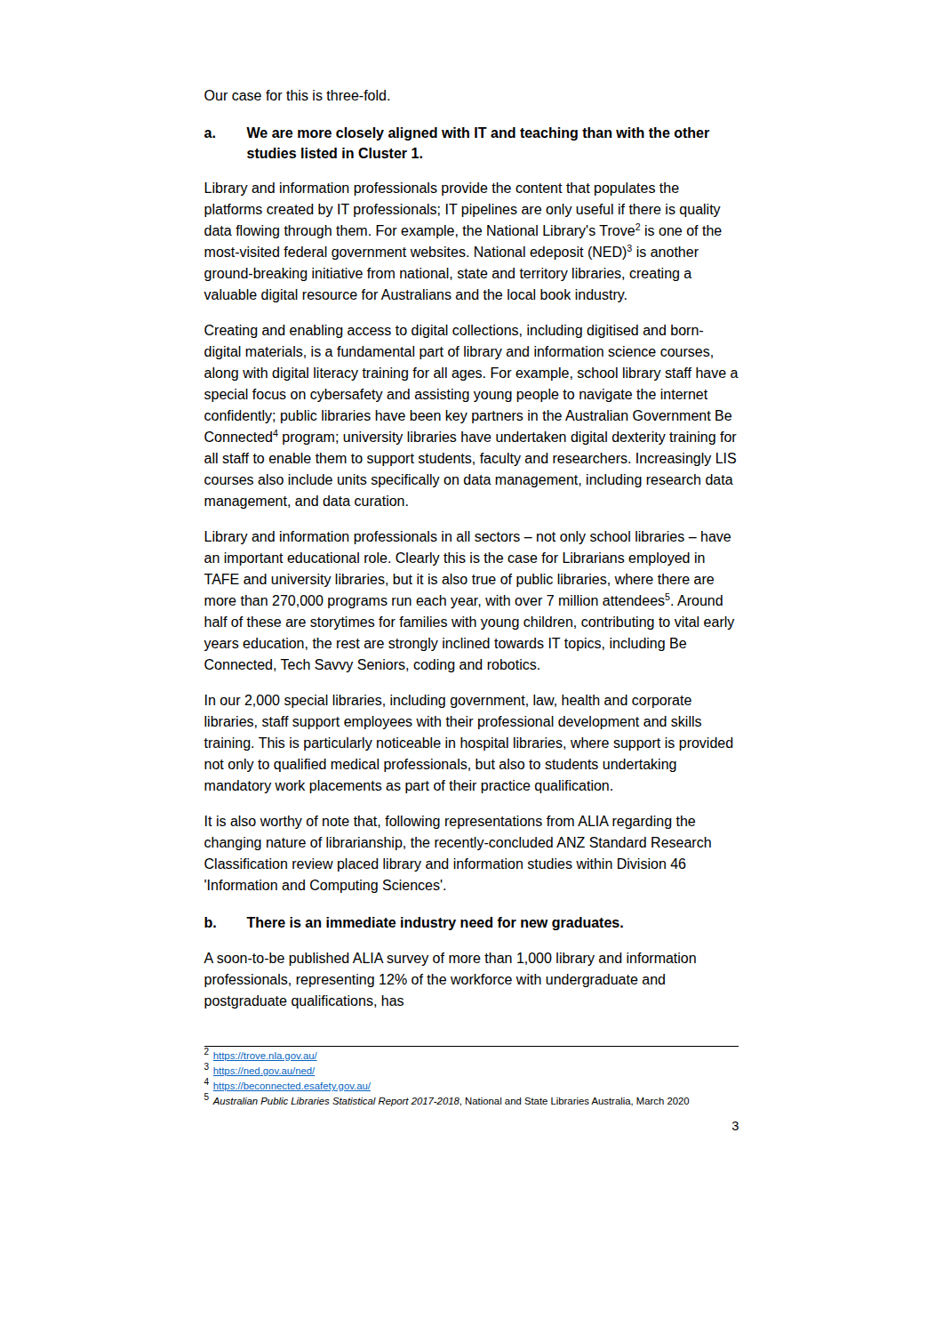Our case for this is three-fold.
a. We are more closely aligned with IT and teaching than with the other studies listed in Cluster 1.
Library and information professionals provide the content that populates the platforms created by IT professionals; IT pipelines are only useful if there is quality data flowing through them. For example, the National Library's Trove2 is one of the most-visited federal government websites. National edeposit (NED)3 is another ground-breaking initiative from national, state and territory libraries, creating a valuable digital resource for Australians and the local book industry.
Creating and enabling access to digital collections, including digitised and born-digital materials, is a fundamental part of library and information science courses, along with digital literacy training for all ages. For example, school library staff have a special focus on cybersafety and assisting young people to navigate the internet confidently; public libraries have been key partners in the Australian Government Be Connected4 program; university libraries have undertaken digital dexterity training for all staff to enable them to support students, faculty and researchers. Increasingly LIS courses also include units specifically on data management, including research data management, and data curation.
Library and information professionals in all sectors – not only school libraries – have an important educational role. Clearly this is the case for Librarians employed in TAFE and university libraries, but it is also true of public libraries, where there are more than 270,000 programs run each year, with over 7 million attendees5. Around half of these are storytimes for families with young children, contributing to vital early years education, the rest are strongly inclined towards IT topics, including Be Connected, Tech Savvy Seniors, coding and robotics.
In our 2,000 special libraries, including government, law, health and corporate libraries, staff support employees with their professional development and skills training. This is particularly noticeable in hospital libraries, where support is provided not only to qualified medical professionals, but also to students undertaking mandatory work placements as part of their practice qualification.
It is also worthy of note that, following representations from ALIA regarding the changing nature of librarianship, the recently-concluded ANZ Standard Research Classification review placed library and information studies within Division 46 'Information and Computing Sciences'.
b. There is an immediate industry need for new graduates.
A soon-to-be published ALIA survey of more than 1,000 library and information professionals, representing 12% of the workforce with undergraduate and postgraduate qualifications, has
2 https://trove.nla.gov.au/
3 https://ned.gov.au/ned/
4 https://beconnected.esafety.gov.au/
5 Australian Public Libraries Statistical Report 2017-2018, National and State Libraries Australia, March 2020
3